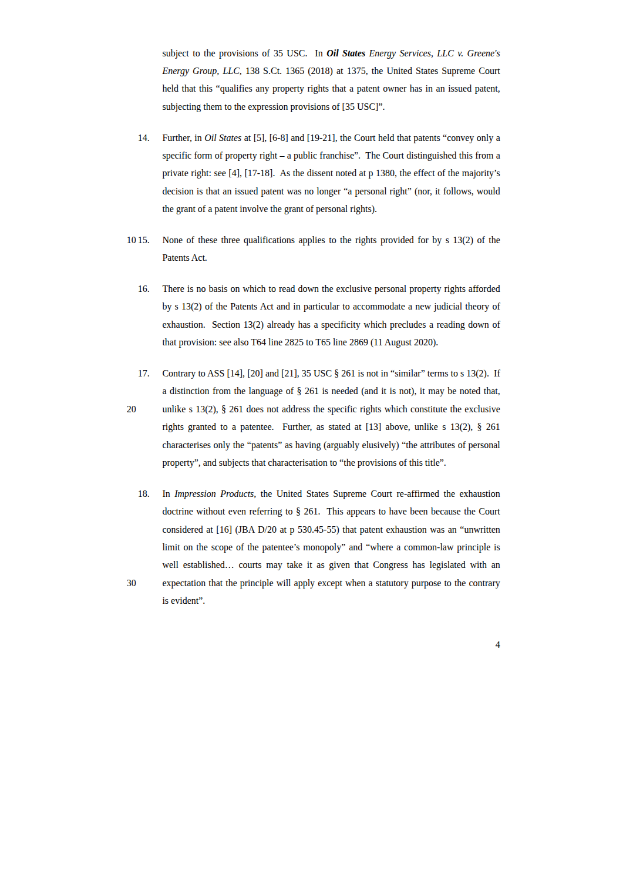subject to the provisions of 35 USC. In Oil States Energy Services, LLC v. Greene's Energy Group, LLC, 138 S.Ct. 1365 (2018) at 1375, the United States Supreme Court held that this “qualifies any property rights that a patent owner has in an issued patent, subjecting them to the expression provisions of [35 USC]”.
Further, in Oil States at [5], [6-8] and [19-21], the Court held that patents “convey only a specific form of property right – a public franchise”. The Court distinguished this from a private right: see [4], [17-18]. As the dissent noted at p 1380, the effect of the majority’s decision is that an issued patent was no longer “a personal right” (nor, it follows, would the grant of a patent involve the grant of personal rights).
10 None of these three qualifications applies to the rights provided for by s 13(2) of the Patents Act.
There is no basis on which to read down the exclusive personal property rights afforded by s 13(2) of the Patents Act and in particular to accommodate a new judicial theory of exhaustion. Section 13(2) already has a specificity which precludes a reading down of that provision: see also T64 line 2825 to T65 line 2869 (11 August 2020).
Contrary to ASS [14], [20] and [21], 35 USC § 261 is not in “similar” terms to s 13(2). If a distinction from the language of § 261 is needed (and it is not), it may be noted that, unlike s 13(2), § 261 does not address the specific rights which 20constitute the exclusive rights granted to a patentee. Further, as stated at [13] above, unlike s 13(2), § 261 characterises only the “patents” as having (arguably elusively) “the attributes of personal property”, and subjects that characterisation to “the provisions of this title”.
In Impression Products, the United States Supreme Court re-affirmed the exhaustion doctrine without even referring to § 261. This appears to have been because the Court considered at [16] (JBA D/20 at p 530.45-55) that patent exhaustion was an “unwritten limit on the scope of the patentee’s monopoly” and “where a common-law principle is well established… courts may take it as given that Congress has legislated with an expectation that the principle will apply except when a statutory 30purpose to the contrary is evident”.
4